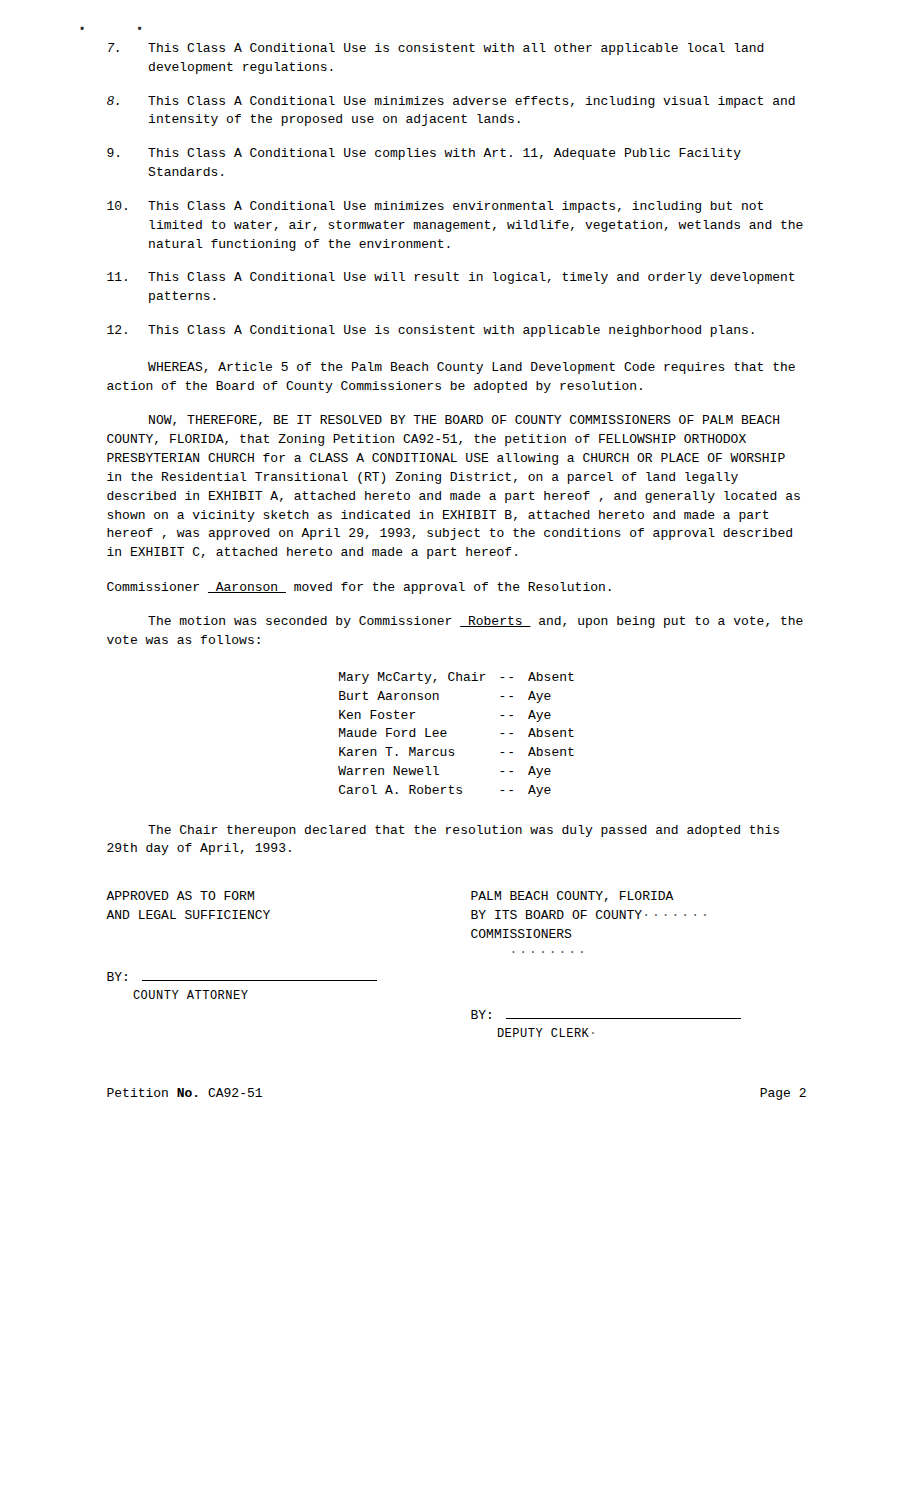• •
7. This Class A Conditional Use is consistent with all other applicable local land development regulations.
8. This Class A Conditional Use minimizes adverse effects, including visual impact and intensity of the proposed use on adjacent lands.
9. This Class A Conditional Use complies with Art. 11, Adequate Public Facility Standards.
10. This Class A Conditional Use minimizes environmental impacts, including but not limited to water, air, stormwater management, wildlife, vegetation, wetlands and the natural functioning of the environment.
11. This Class A Conditional Use will result in logical, timely and orderly development patterns.
12. This Class A Conditional Use is consistent with applicable neighborhood plans.
WHEREAS, Article 5 of the Palm Beach County Land Development Code requires that the action of the Board of County Commissioners be adopted by resolution.
NOW, THEREFORE, BE IT RESOLVED BY THE BOARD OF COUNTY COMMISSIONERS OF PALM BEACH COUNTY, FLORIDA, that Zoning Petition CA92-51, the petition of FELLOWSHIP ORTHODOX PRESBYTERIAN CHURCH for a CLASS A CONDITIONAL USE allowing a CHURCH OR PLACE OF WORSHIP in the Residential Transitional (RT) Zoning District, on a parcel of land legally described in EXHIBIT A, attached hereto and made a part hereof , and generally located as shown on a vicinity sketch as indicated in EXHIBIT B, attached hereto and made a part hereof , was approved on April 29, 1993, subject to the conditions of approval described in EXHIBIT C, attached hereto and made a part hereof.
Commissioner Aaronson moved for the approval of the Resolution.
The motion was seconded by Commissioner Roberts and, upon being put to a vote, the vote was as follows:
| Mary McCarty, Chair | -- | Absent |
| Burt Aaronson | -- | Aye |
| Ken Foster | -- | Aye |
| Maude Ford Lee | -- | Absent |
| Karen T. Marcus | -- | Absent |
| Warren Newell | -- | Aye |
| Carol A. Roberts | -- | Aye |
The Chair thereupon declared that the resolution was duly passed and adopted this 29th day of April, 1993.
APPROVED AS TO FORM
AND LEGAL SUFFICIENCY
BY:
COUNTY ATTORNEY
PALM BEACH COUNTY, FLORIDA
BY ITS BOARD OF COUNTY·······
COMMISSIONERS
········
BY:
DEPUTY CLERK·
Petition No. CA92-51
Page 2